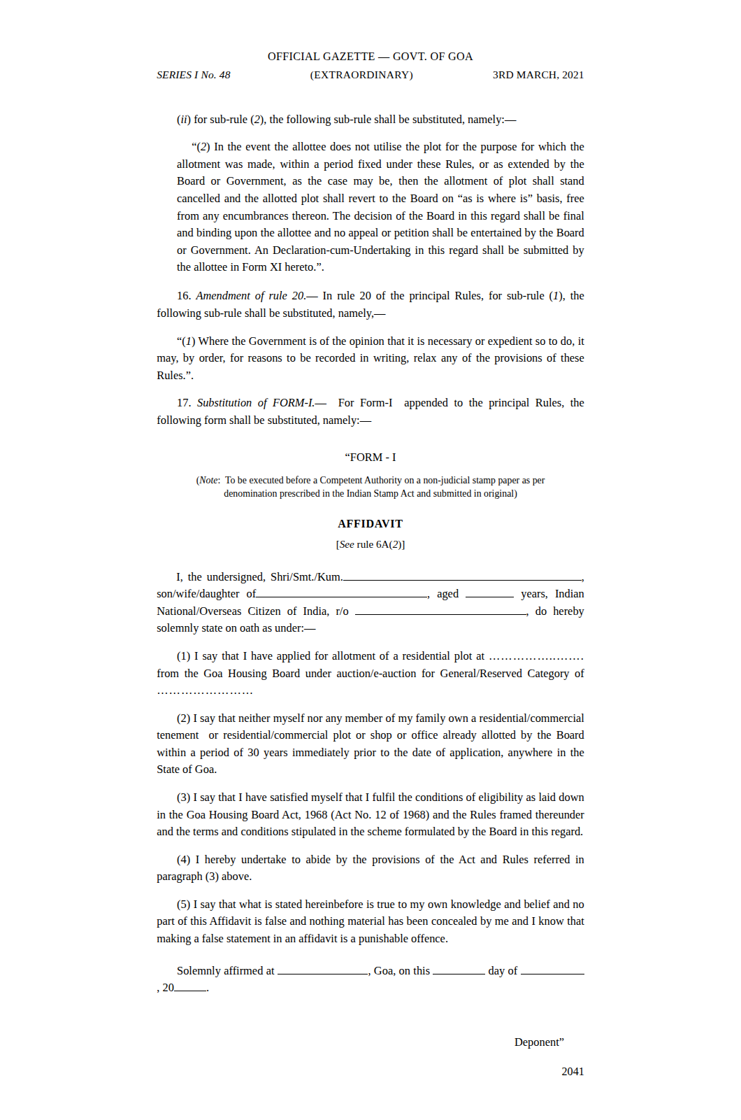OFFICIAL GAZETTE — GOVT. OF GOA
SERIES I No. 48
(EXTRAORDINARY)
3RD MARCH, 2021
(ii) for sub-rule (2), the following sub-rule shall be substituted, namely:—
“(2) In the event the allottee does not utilise the plot for the purpose for which the allotment was made, within a period fixed under these Rules, or as extended by the Board or Government, as the case may be, then the allotment of plot shall stand cancelled and the allotted plot shall revert to the Board on “as is where is” basis, free from any encumbrances thereon. The decision of the Board in this regard shall be final and binding upon the allottee and no appeal or petition shall be entertained by the Board or Government. An Declaration-cum-Undertaking in this regard shall be submitted by the allottee in Form XI hereto.”.
16. Amendment of rule 20.— In rule 20 of the principal Rules, for sub-rule (1), the following sub-rule shall be substituted, namely,—
“(1) Where the Government is of the opinion that it is necessary or expedient so to do, it may, by order, for reasons to be recorded in writing, relax any of the provisions of these Rules.”.
17. Substitution of FORM-I.— For Form-I appended to the principal Rules, the following form shall be substituted, namely:—
“FORM - I
(Note: To be executed before a Competent Authority on a non-judicial stamp paper as per denomination prescribed in the Indian Stamp Act and submitted in original)
AFFIDAVIT
[See rule 6A(2)]
I, the undersigned, Shri/Smt./Kum. , son/wife/daughter of , aged years, Indian National/Overseas Citizen of India, r/o , do hereby solemnly state on oath as under:—
(1) I say that I have applied for allotment of a residential plot at ……………..……. from the Goa Housing Board under auction/e-auction for General/Reserved Category of ……………………
(2) I say that neither myself nor any member of my family own a residential/commercial tenement or residential/commercial plot or shop or office already allotted by the Board within a period of 30 years immediately prior to the date of application, anywhere in the State of Goa.
(3) I say that I have satisfied myself that I fulfil the conditions of eligibility as laid down in the Goa Housing Board Act, 1968 (Act No. 12 of 1968) and the Rules framed thereunder and the terms and conditions stipulated in the scheme formulated by the Board in this regard.
(4) I hereby undertake to abide by the provisions of the Act and Rules referred in paragraph (3) above.
(5) I say that what is stated hereinbefore is true to my own knowledge and belief and no part of this Affidavit is false and nothing material has been concealed by me and I know that making a false statement in an affidavit is a punishable offence.
Solemnly affirmed at , Goa, on this day of , 20 .
Deponent”
2041